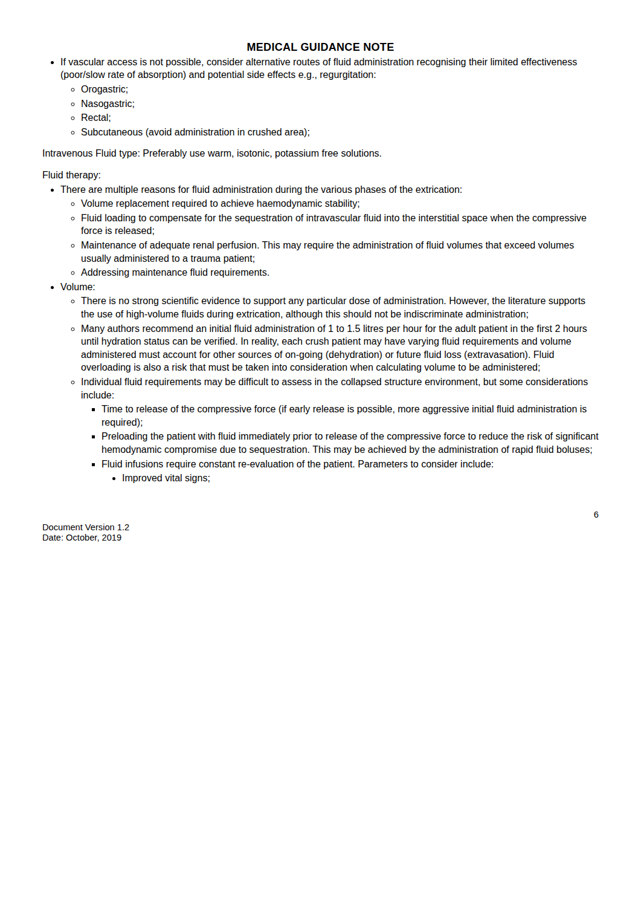MEDICAL GUIDANCE NOTE
If vascular access is not possible, consider alternative routes of fluid administration recognising their limited effectiveness (poor/slow rate of absorption) and potential side effects e.g., regurgitation:
Orogastric;
Nasogastric;
Rectal;
Subcutaneous (avoid administration in crushed area);
Intravenous Fluid type: Preferably use warm, isotonic, potassium free solutions.
Fluid therapy:
There are multiple reasons for fluid administration during the various phases of the extrication:
Volume replacement required to achieve haemodynamic stability;
Fluid loading to compensate for the sequestration of intravascular fluid into the interstitial space when the compressive force is released;
Maintenance of adequate renal perfusion. This may require the administration of fluid volumes that exceed volumes usually administered to a trauma patient;
Addressing maintenance fluid requirements.
Volume:
There is no strong scientific evidence to support any particular dose of administration. However, the literature supports the use of high-volume fluids during extrication, although this should not be indiscriminate administration;
Many authors recommend an initial fluid administration of 1 to 1.5 litres per hour for the adult patient in the first 2 hours until hydration status can be verified. In reality, each crush patient may have varying fluid requirements and volume administered must account for other sources of on-going (dehydration) or future fluid loss (extravasation). Fluid overloading is also a risk that must be taken into consideration when calculating volume to be administered;
Individual fluid requirements may be difficult to assess in the collapsed structure environment, but some considerations include:
Time to release of the compressive force (if early release is possible, more aggressive initial fluid administration is required);
Preloading the patient with fluid immediately prior to release of the compressive force to reduce the risk of significant hemodynamic compromise due to sequestration. This may be achieved by the administration of rapid fluid boluses;
Fluid infusions require constant re-evaluation of the patient. Parameters to consider include:
Improved vital signs;
6
Document Version 1.2
Date: October, 2019